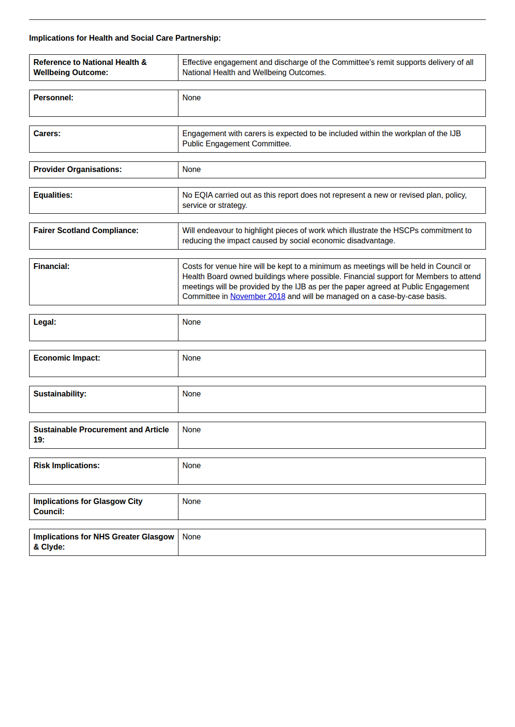Implications for Health and Social Care Partnership:
| Reference to National Health & Wellbeing Outcome: | Effective engagement and discharge of the Committee's remit supports delivery of all National Health and Wellbeing Outcomes. |
| Personnel: | None |
| Carers: | Engagement with carers is expected to be included within the workplan of the IJB Public Engagement Committee. |
| Provider Organisations: | None |
| Equalities: | No EQIA carried out as this report does not represent a new or revised plan, policy, service or strategy. |
| Fairer Scotland Compliance: | Will endeavour to highlight pieces of work which illustrate the HSCPs commitment to reducing the impact caused by social economic disadvantage. |
| Financial: | Costs for venue hire will be kept to a minimum as meetings will be held in Council or Health Board owned buildings where possible. Financial support for Members to attend meetings will be provided by the IJB as per the paper agreed at Public Engagement Committee in November 2018 and will be managed on a case-by-case basis. |
| Legal: | None |
| Economic Impact: | None |
| Sustainability: | None |
| Sustainable Procurement and Article 19: | None |
| Risk Implications: | None |
| Implications for Glasgow City Council: | None |
| Implications for NHS Greater Glasgow & Clyde: | None |